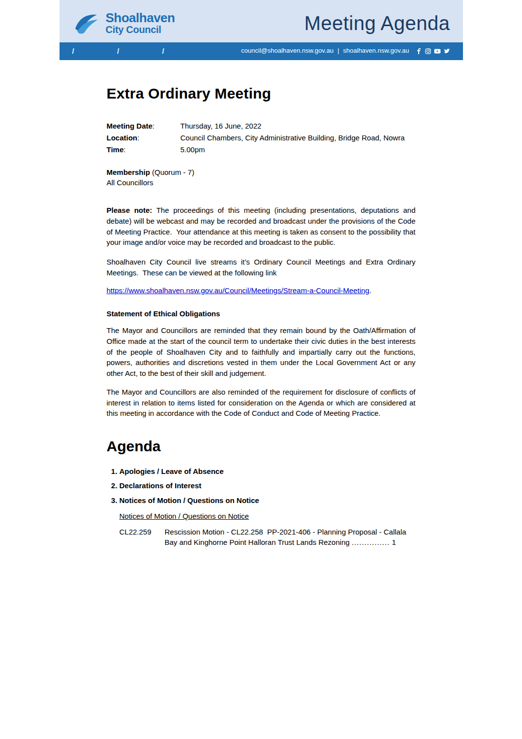Shoalhaven
City Council
Meeting Agenda
/ / /
council@shoalhaven.nsw.gov.au | shoalhaven.nsw.gov.au
Extra Ordinary Meeting
| Meeting Date : | Thursday, 16 June, 2022 |
| Location : | Council Chambers, City Administrative Building, Bridge Road, Nowra |
| Time : | 5.00pm |
Membership (Quorum - 7)
All Councillors
Please note: The proceedings of this meeting (including presentations, deputations and debate) will be webcast and may be recorded and broadcast under the provisions of the Code of Meeting Practice. Your attendance at this meeting is taken as consent to the possibility that your image and/or voice may be recorded and broadcast to the public.
Shoalhaven City Council live streams it’s Ordinary Council Meetings and Extra Ordinary Meetings. These can be viewed at the following link
https://www.shoalhaven.nsw.gov.au/Council/Meetings/Stream-a-Council-Meeting.
Statement of Ethical Obligations
The Mayor and Councillors are reminded that they remain bound by the Oath/Affirmation of Office made at the start of the council term to undertake their civic duties in the best interests of the people of Shoalhaven City and to faithfully and impartially carry out the functions, powers, authorities and discretions vested in them under the Local Government Act or any other Act, to the best of their skill and judgement.
The Mayor and Councillors are also reminded of the requirement for disclosure of conflicts of interest in relation to items listed for consideration on the Agenda or which are considered at this meeting in accordance with the Code of Conduct and Code of Meeting Practice.
Agenda
Apologies / Leave of Absence
Declarations of Interest
Notices of Motion / Questions on Notice
Notices of Motion / Questions on Notice
| CL22.259 | Rescission Motion - CL22.258 PP-2021-406 - Planning Proposal - Callala Bay and Kinghorne Point Halloran Trust Lands Rezoning ............... 1 |